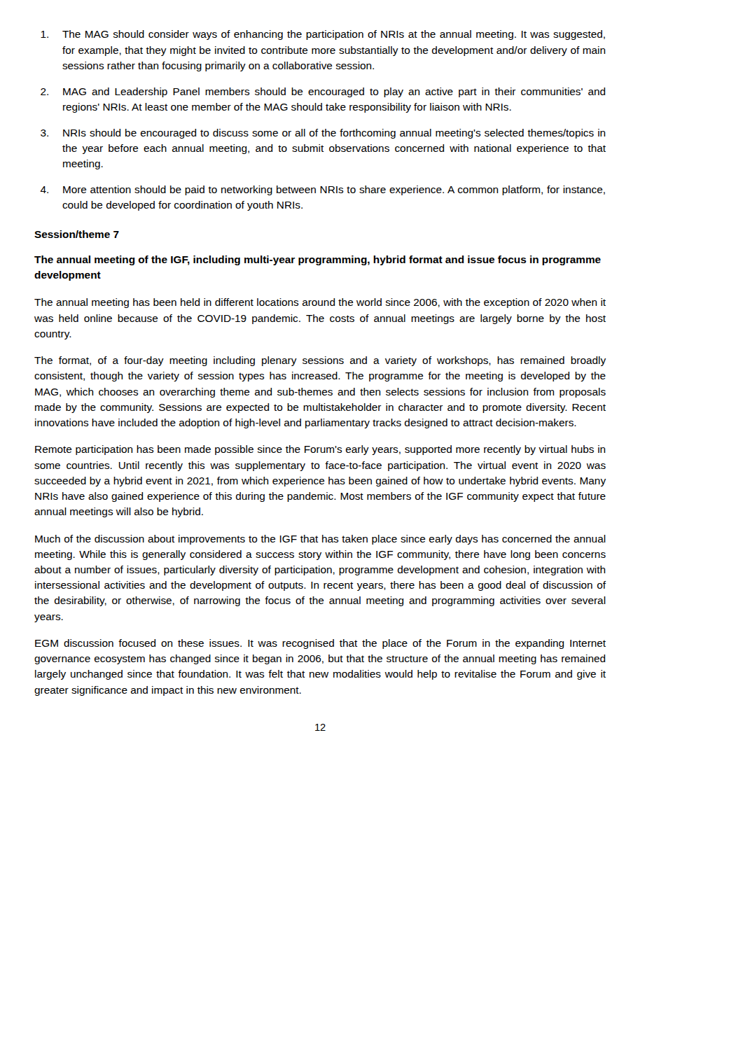The MAG should consider ways of enhancing the participation of NRIs at the annual meeting. It was suggested, for example, that they might be invited to contribute more substantially to the development and/or delivery of main sessions rather than focusing primarily on a collaborative session.
MAG and Leadership Panel members should be encouraged to play an active part in their communities' and regions' NRIs. At least one member of the MAG should take responsibility for liaison with NRIs.
NRIs should be encouraged to discuss some or all of the forthcoming annual meeting's selected themes/topics in the year before each annual meeting, and to submit observations concerned with national experience to that meeting.
More attention should be paid to networking between NRIs to share experience. A common platform, for instance, could be developed for coordination of youth NRIs.
Session/theme 7
The annual meeting of the IGF, including multi-year programming, hybrid format and issue focus in programme development
The annual meeting has been held in different locations around the world since 2006, with the exception of 2020 when it was held online because of the COVID-19 pandemic. The costs of annual meetings are largely borne by the host country.
The format, of a four-day meeting including plenary sessions and a variety of workshops, has remained broadly consistent, though the variety of session types has increased. The programme for the meeting is developed by the MAG, which chooses an overarching theme and sub-themes and then selects sessions for inclusion from proposals made by the community. Sessions are expected to be multistakeholder in character and to promote diversity. Recent innovations have included the adoption of high-level and parliamentary tracks designed to attract decision-makers.
Remote participation has been made possible since the Forum's early years, supported more recently by virtual hubs in some countries. Until recently this was supplementary to face-to-face participation. The virtual event in 2020 was succeeded by a hybrid event in 2021, from which experience has been gained of how to undertake hybrid events. Many NRIs have also gained experience of this during the pandemic. Most members of the IGF community expect that future annual meetings will also be hybrid.
Much of the discussion about improvements to the IGF that has taken place since early days has concerned the annual meeting. While this is generally considered a success story within the IGF community, there have long been concerns about a number of issues, particularly diversity of participation, programme development and cohesion, integration with intersessional activities and the development of outputs. In recent years, there has been a good deal of discussion of the desirability, or otherwise, of narrowing the focus of the annual meeting and programming activities over several years.
EGM discussion focused on these issues. It was recognised that the place of the Forum in the expanding Internet governance ecosystem has changed since it began in 2006, but that the structure of the annual meeting has remained largely unchanged since that foundation. It was felt that new modalities would help to revitalise the Forum and give it greater significance and impact in this new environment.
12